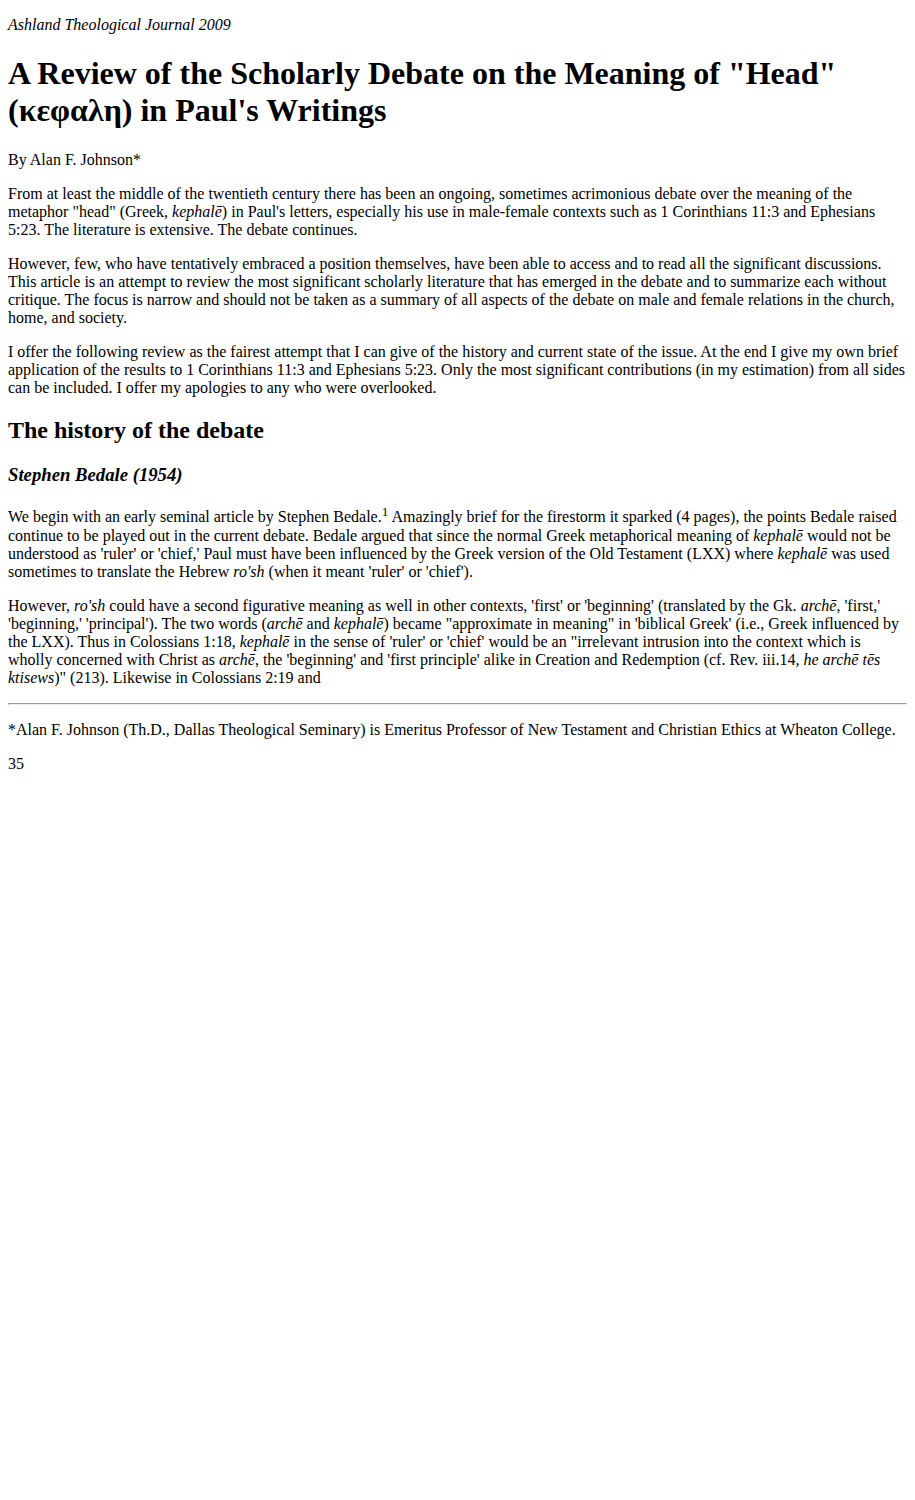Ashland Theological Journal 2009
A Review of the Scholarly Debate on the Meaning of "Head" (κεφαλη) in Paul's Writings
By Alan F. Johnson*
From at least the middle of the twentieth century there has been an ongoing, sometimes acrimonious debate over the meaning of the metaphor "head" (Greek, kephalē) in Paul's letters, especially his use in male-female contexts such as 1 Corinthians 11:3 and Ephesians 5:23. The literature is extensive. The debate continues.
However, few, who have tentatively embraced a position themselves, have been able to access and to read all the significant discussions. This article is an attempt to review the most significant scholarly literature that has emerged in the debate and to summarize each without critique. The focus is narrow and should not be taken as a summary of all aspects of the debate on male and female relations in the church, home, and society.
I offer the following review as the fairest attempt that I can give of the history and current state of the issue. At the end I give my own brief application of the results to 1 Corinthians 11:3 and Ephesians 5:23. Only the most significant contributions (in my estimation) from all sides can be included. I offer my apologies to any who were overlooked.
The history of the debate
Stephen Bedale (1954)
We begin with an early seminal article by Stephen Bedale.1 Amazingly brief for the firestorm it sparked (4 pages), the points Bedale raised continue to be played out in the current debate. Bedale argued that since the normal Greek metaphorical meaning of kephalē would not be understood as 'ruler' or 'chief,' Paul must have been influenced by the Greek version of the Old Testament (LXX) where kephalē was used sometimes to translate the Hebrew ro'sh (when it meant 'ruler' or 'chief').
However, ro'sh could have a second figurative meaning as well in other contexts, 'first' or 'beginning' (translated by the Gk. archē, 'first,' 'beginning,' 'principal'). The two words (archē and kephalē) became "approximate in meaning" in 'biblical Greek' (i.e., Greek influenced by the LXX). Thus in Colossians 1:18, kephalē in the sense of 'ruler' or 'chief' would be an "irrelevant intrusion into the context which is wholly concerned with Christ as archē, the 'beginning' and 'first principle' alike in Creation and Redemption (cf. Rev. iii.14, he archē tēs ktisews)" (213). Likewise in Colossians 2:19 and
*Alan F. Johnson (Th.D., Dallas Theological Seminary) is Emeritus Professor of New Testament and Christian Ethics at Wheaton College.
35